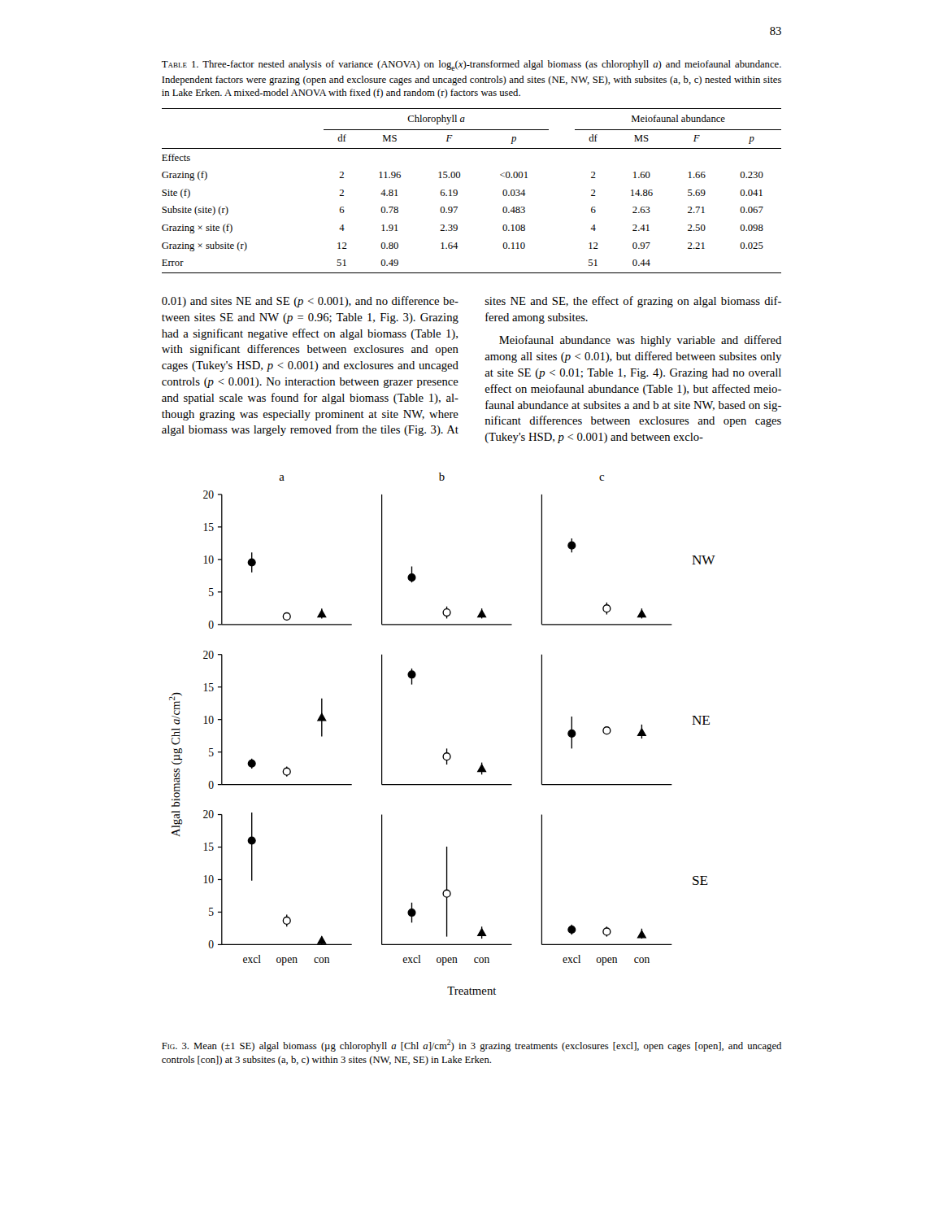83
Table 1. Three-factor nested analysis of variance (ANOVA) on loge(x)-transformed algal biomass (as chlorophyll a) and meiofaunal abundance. Independent factors were grazing (open and exclosure cages and uncaged controls) and sites (NE, NW, SE), with subsites (a, b, c) nested within sites in Lake Erken. A mixed-model ANOVA with fixed (f) and random (r) factors was used.
| | Chlorophyll a | | Meiofaunal abundance |
| --- | --- | --- | --- |
| df | MS | F | p | df | MS | F | p |
| Effects | | | |
| Grazing (f) | 2 | 11.96 | 15.00 | <0.001 | | 2 | 1.60 | 1.66 | 0.230 |
| Site (f) | 2 | 4.81 | 6.19 | 0.034 | | 2 | 14.86 | 5.69 | 0.041 |
| Subsite (site) (r) | 6 | 0.78 | 0.97 | 0.483 | | 6 | 2.63 | 2.71 | 0.067 |
| Grazing × site (f) | 4 | 1.91 | 2.39 | 0.108 | | 4 | 2.41 | 2.50 | 0.098 |
| Grazing × subsite (r) | 12 | 0.80 | 1.64 | 0.110 | | 12 | 0.97 | 2.21 | 0.025 |
| Error | 51 | 0.49 | | | | 51 | 0.44 | | |
0.01) and sites NE and SE (p < 0.001), and no difference between sites SE and NW (p = 0.96; Table 1, Fig. 3). Grazing had a significant negative effect on algal biomass (Table 1), with significant differences between exclosures and open cages (Tukey's HSD, p < 0.001) and exclosures and uncaged controls (p < 0.001). No interaction between grazer presence and spatial scale was found for algal biomass (Table 1), although grazing was especially prominent at site NW, where algal biomass was largely removed from the tiles (Fig. 3). At sites NE and SE, the effect of grazing on algal biomass differed among subsites.
Meiofaunal abundance was highly variable and differed among all sites (p < 0.01), but differed between subsites only at site SE (p < 0.01; Table 1, Fig. 4). Grazing had no overall effect on meiofaunal abundance (Table 1), but affected meiofaunal abundance at subsites a and b at site NW, based on significant differences between exclosures and open cages (Tukey's HSD, p < 0.001) and between exclo-
a b c Algal biomass (µg Chl a/cm2) 0 5 10 15 20 NW 0 5 10 15 20 NE 0 5 10 15 20 excl open con excl open con excl open con SE Treatment
Fig. 3. Mean (±1 SE) algal biomass (µg chlorophyll a [Chl a]/cm2) in 3 grazing treatments (exclosures [excl], open cages [open], and uncaged controls [con]) at 3 subsites (a, b, c) within 3 sites (NW, NE, SE) in Lake Erken.